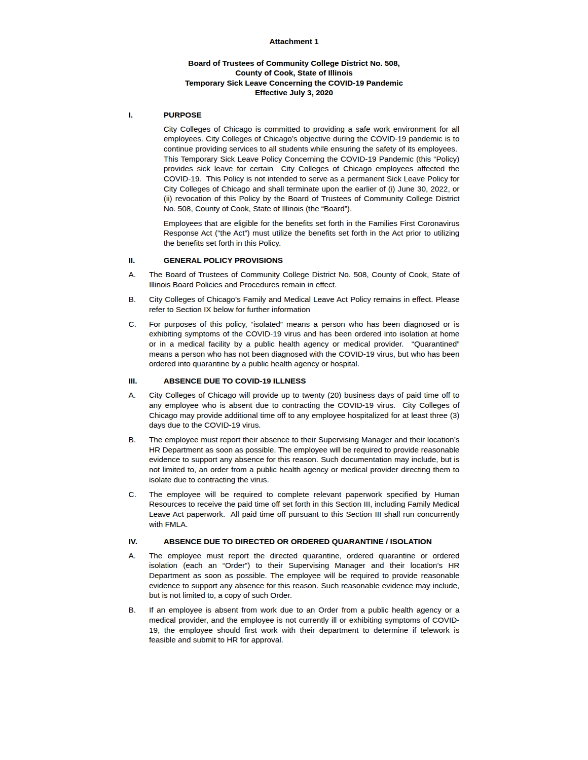Attachment 1
Board of Trustees of Community College District No. 508,
County of Cook, State of Illinois
Temporary Sick Leave Concerning the COVID-19 Pandemic
Effective July 3, 2020
I. PURPOSE
City Colleges of Chicago is committed to providing a safe work environment for all employees. City Colleges of Chicago’s objective during the COVID-19 pandemic is to continue providing services to all students while ensuring the safety of its employees. This Temporary Sick Leave Policy Concerning the COVID-19 Pandemic (this “Policy) provides sick leave for certain City Colleges of Chicago employees affected the COVID-19. This Policy is not intended to serve as a permanent Sick Leave Policy for City Colleges of Chicago and shall terminate upon the earlier of (i) June 30, 2022, or (ii) revocation of this Policy by the Board of Trustees of Community College District No. 508, County of Cook, State of Illinois (the “Board”).
Employees that are eligible for the benefits set forth in the Families First Coronavirus Response Act (“the Act”) must utilize the benefits set forth in the Act prior to utilizing the benefits set forth in this Policy.
II. GENERAL POLICY PROVISIONS
A. The Board of Trustees of Community College District No. 508, County of Cook, State of Illinois Board Policies and Procedures remain in effect.
B. City Colleges of Chicago’s Family and Medical Leave Act Policy remains in effect. Please refer to Section IX below for further information
C. For purposes of this policy, “isolated” means a person who has been diagnosed or is exhibiting symptoms of the COVID-19 virus and has been ordered into isolation at home or in a medical facility by a public health agency or medical provider. “Quarantined” means a person who has not been diagnosed with the COVID-19 virus, but who has been ordered into quarantine by a public health agency or hospital.
III. ABSENCE DUE TO COVID-19 ILLNESS
A. City Colleges of Chicago will provide up to twenty (20) business days of paid time off to any employee who is absent due to contracting the COVID-19 virus. City Colleges of Chicago may provide additional time off to any employee hospitalized for at least three (3) days due to the COVID-19 virus.
B. The employee must report their absence to their Supervising Manager and their location’s HR Department as soon as possible. The employee will be required to provide reasonable evidence to support any absence for this reason. Such documentation may include, but is not limited to, an order from a public health agency or medical provider directing them to isolate due to contracting the virus.
C. The employee will be required to complete relevant paperwork specified by Human Resources to receive the paid time off set forth in this Section III, including Family Medical Leave Act paperwork. All paid time off pursuant to this Section III shall run concurrently with FMLA.
IV. ABSENCE DUE TO DIRECTED OR ORDERED QUARANTINE / ISOLATION
A. The employee must report the directed quarantine, ordered quarantine or ordered isolation (each an “Order”) to their Supervising Manager and their location’s HR Department as soon as possible. The employee will be required to provide reasonable evidence to support any absence for this reason. Such reasonable evidence may include, but is not limited to, a copy of such Order.
B. If an employee is absent from work due to an Order from a public health agency or a medical provider, and the employee is not currently ill or exhibiting symptoms of COVID-19, the employee should first work with their department to determine if telework is feasible and submit to HR for approval.